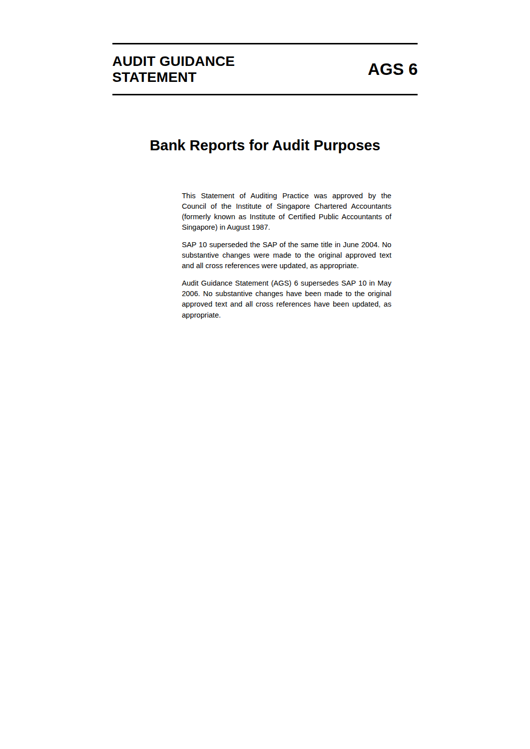AUDIT GUIDANCE STATEMENT
AGS 6
Bank Reports for Audit Purposes
This Statement of Auditing Practice was approved by the Council of the Institute of Singapore Chartered Accountants (formerly known as Institute of Certified Public Accountants of Singapore) in August 1987.
SAP 10 superseded the SAP of the same title in June 2004. No substantive changes were made to the original approved text and all cross references were updated, as appropriate.
Audit Guidance Statement (AGS) 6 supersedes SAP 10 in May 2006. No substantive changes have been made to the original approved text and all cross references have been updated, as appropriate.